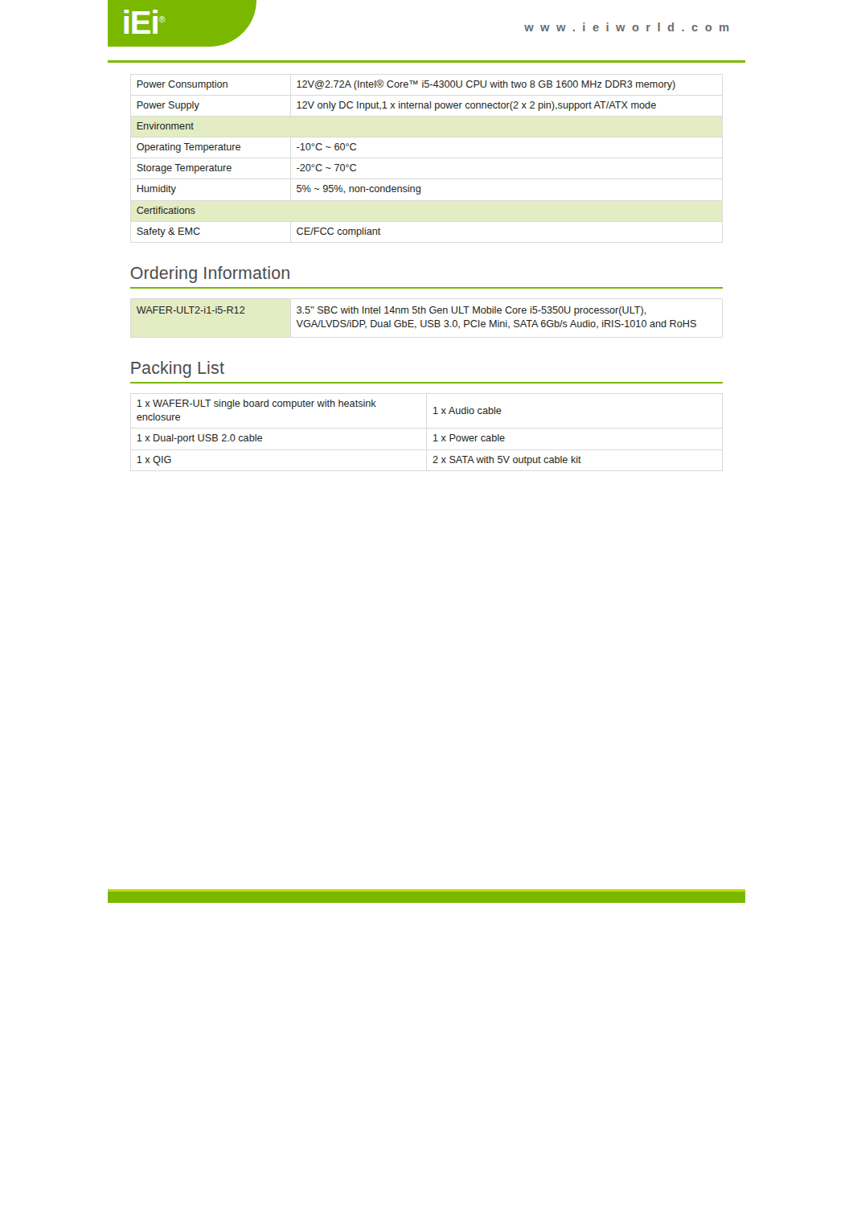iEi®
w w w . i e i w o r l d . c o m
| Power Consumption | 12V@2.72A (Intel® Core™ i5-4300U CPU with two 8 GB 1600 MHz DDR3 memory) |
| Power Supply | 12V only DC Input,1 x internal power connector(2 x 2 pin),support AT/ATX mode |
| Environment |
| Operating Temperature | -10°C ~ 60°C |
| Storage Temperature | -20°C ~ 70°C |
| Humidity | 5% ~ 95%, non-condensing |
| Certifications |
| Safety & EMC | CE/FCC compliant |
Ordering Information
| WAFER-ULT2-i1-i5-R12 | 3.5" SBC with Intel 14nm 5th Gen ULT Mobile Core i5-5350U processor(ULT), VGA/LVDS/iDP, Dual GbE, USB 3.0, PCIe Mini, SATA 6Gb/s Audio, iRIS-1010 and RoHS |
Packing List
| 1 x WAFER-ULT single board computer with heatsink enclosure | 1 x Audio cable |
| 1 x Dual-port USB 2.0 cable | 1 x Power cable |
| 1 x QIG | 2 x SATA with 5V output cable kit |